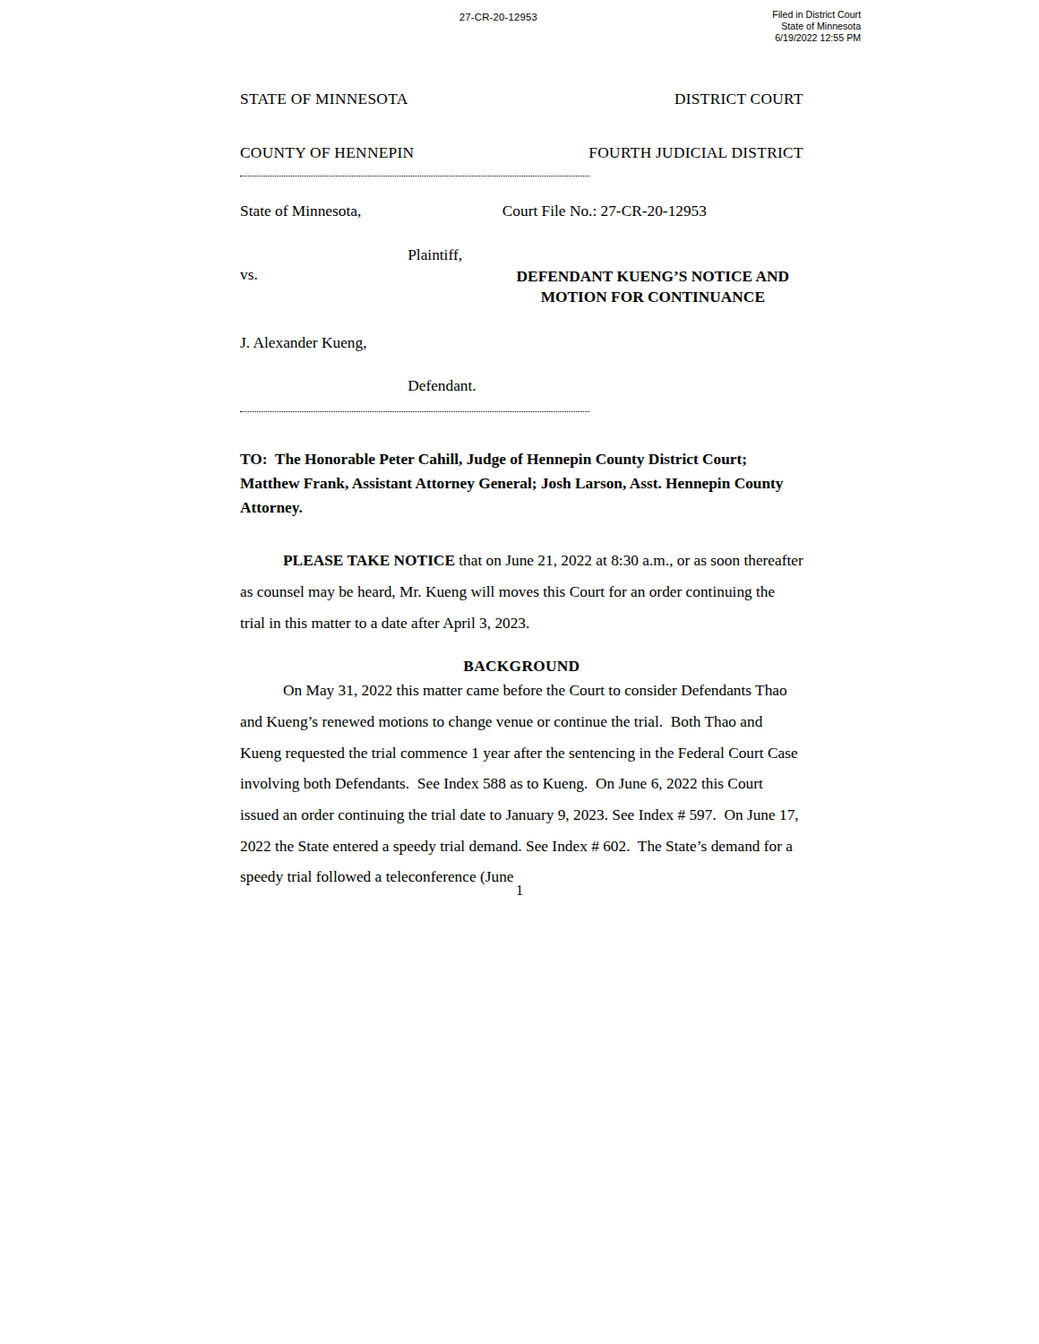27-CR-20-12953
Filed in District Court
State of Minnesota
6/19/2022 12:55 PM
STATE OF MINNESOTA
DISTRICT COURT
COUNTY OF HENNEPIN
FOURTH JUDICIAL DISTRICT
State of Minnesota,
Court File No.: 27-CR-20-12953
Plaintiff,
vs.
DEFENDANT KUENG’S NOTICE AND
MOTION FOR CONTINUANCE
J. Alexander Kueng,
Defendant.
TO: The Honorable Peter Cahill, Judge of Hennepin County District Court; Matthew Frank, Assistant Attorney General; Josh Larson, Asst. Hennepin County Attorney.
PLEASE TAKE NOTICE that on June 21, 2022 at 8:30 a.m., or as soon thereafter as counsel may be heard, Mr. Kueng will moves this Court for an order continuing the trial in this matter to a date after April 3, 2023.
BACKGROUND
On May 31, 2022 this matter came before the Court to consider Defendants Thao and Kueng’s renewed motions to change venue or continue the trial. Both Thao and Kueng requested the trial commence 1 year after the sentencing in the Federal Court Case involving both Defendants. See Index 588 as to Kueng. On June 6, 2022 this Court issued an order continuing the trial date to January 9, 2023. See Index # 597. On June 17, 2022 the State entered a speedy trial demand. See Index # 602. The State’s demand for a speedy trial followed a teleconference (June
1